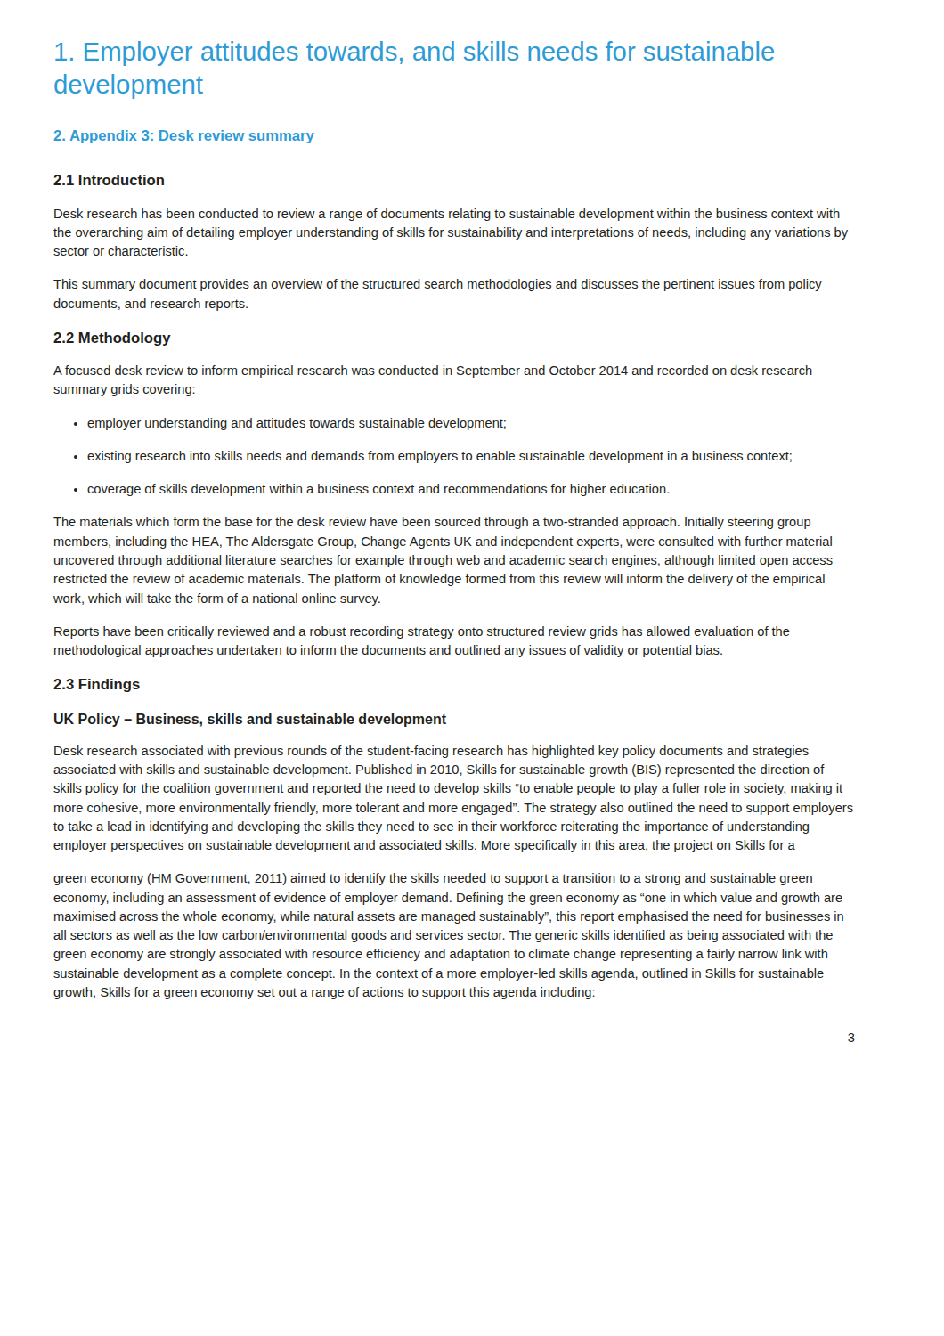1. Employer attitudes towards, and skills needs for sustainable development
2. Appendix 3: Desk review summary
2.1 Introduction
Desk research has been conducted to review a range of documents relating to sustainable development within the business context with the overarching aim of detailing employer understanding of skills for sustainability and interpretations of needs, including any variations by sector or characteristic.
This summary document provides an overview of the structured search methodologies and discusses the pertinent issues from policy documents, and research reports.
2.2 Methodology
A focused desk review to inform empirical research was conducted in September and October 2014 and recorded on desk research summary grids covering:
employer understanding and attitudes towards sustainable development;
existing research into skills needs and demands from employers to enable sustainable development in a business context;
coverage of skills development within a business context and recommendations for higher education.
The materials which form the base for the desk review have been sourced through a two-stranded approach. Initially steering group members, including the HEA, The Aldersgate Group, Change Agents UK and independent experts, were consulted with further material uncovered through additional literature searches for example through web and academic search engines, although limited open access restricted the review of academic materials. The platform of knowledge formed from this review will inform the delivery of the empirical work, which will take the form of a national online survey.
Reports have been critically reviewed and a robust recording strategy onto structured review grids has allowed evaluation of the methodological approaches undertaken to inform the documents and outlined any issues of validity or potential bias.
2.3 Findings
UK Policy – Business, skills and sustainable development
Desk research associated with previous rounds of the student-facing research has highlighted key policy documents and strategies associated with skills and sustainable development. Published in 2010, Skills for sustainable growth (BIS) represented the direction of skills policy for the coalition government and reported the need to develop skills “to enable people to play a fuller role in society, making it more cohesive, more environmentally friendly, more tolerant and more engaged”. The strategy also outlined the need to support employers to take a lead in identifying and developing the skills they need to see in their workforce reiterating the importance of understanding employer perspectives on sustainable development and associated skills. More specifically in this area, the project on Skills for a
green economy (HM Government, 2011) aimed to identify the skills needed to support a transition to a strong and sustainable green economy, including an assessment of evidence of employer demand. Defining the green economy as “one in which value and growth are maximised across the whole economy, while natural assets are managed sustainably”, this report emphasised the need for businesses in all sectors as well as the low carbon/environmental goods and services sector. The generic skills identified as being associated with the green economy are strongly associated with resource efficiency and adaptation to climate change representing a fairly narrow link with sustainable development as a complete concept. In the context of a more employer-led skills agenda, outlined in Skills for sustainable growth, Skills for a green economy set out a range of actions to support this agenda including:
3